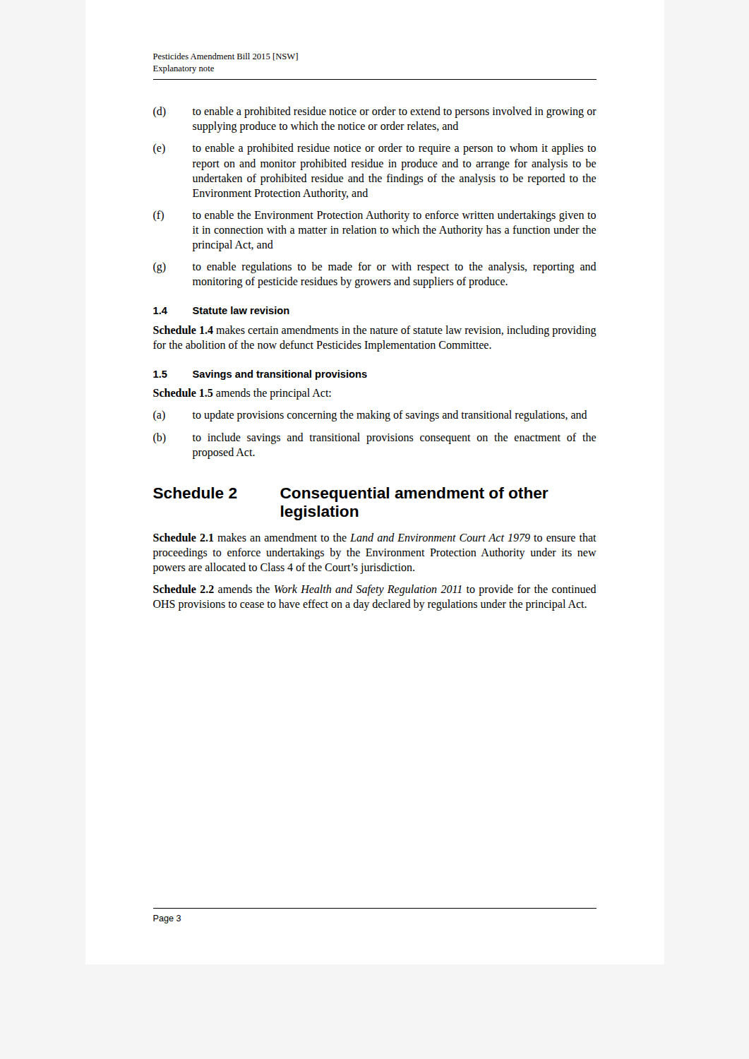Pesticides Amendment Bill 2015 [NSW] Explanatory note
(d) to enable a prohibited residue notice or order to extend to persons involved in growing or supplying produce to which the notice or order relates, and
(e) to enable a prohibited residue notice or order to require a person to whom it applies to report on and monitor prohibited residue in produce and to arrange for analysis to be undertaken of prohibited residue and the findings of the analysis to be reported to the Environment Protection Authority, and
(f) to enable the Environment Protection Authority to enforce written undertakings given to it in connection with a matter in relation to which the Authority has a function under the principal Act, and
(g) to enable regulations to be made for or with respect to the analysis, reporting and monitoring of pesticide residues by growers and suppliers of produce.
1.4 Statute law revision
Schedule 1.4 makes certain amendments in the nature of statute law revision, including providing for the abolition of the now defunct Pesticides Implementation Committee.
1.5 Savings and transitional provisions
Schedule 1.5 amends the principal Act:
(a) to update provisions concerning the making of savings and transitional regulations, and
(b) to include savings and transitional provisions consequent on the enactment of the proposed Act.
Schedule 2 Consequential amendment of other legislation
Schedule 2.1 makes an amendment to the Land and Environment Court Act 1979 to ensure that proceedings to enforce undertakings by the Environment Protection Authority under its new powers are allocated to Class 4 of the Court’s jurisdiction.
Schedule 2.2 amends the Work Health and Safety Regulation 2011 to provide for the continued OHS provisions to cease to have effect on a day declared by regulations under the principal Act.
Page 3